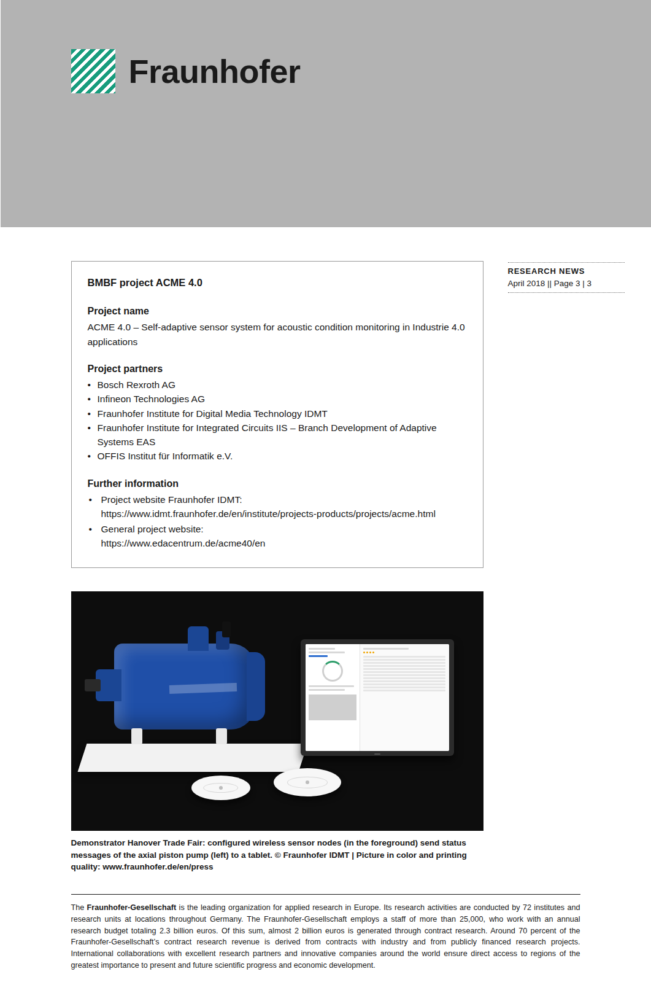Fraunhofer
BMBF project ACME 4.0
Project name
ACME 4.0 – Self-adaptive sensor system for acoustic condition monitoring in Industrie 4.0 applications
Project partners
Bosch Rexroth AG
Infineon Technologies AG
Fraunhofer Institute for Digital Media Technology IDMT
Fraunhofer Institute for Integrated Circuits IIS – Branch Development of Adaptive Systems EAS
OFFIS Institut für Informatik e.V.
Further information
Project website Fraunhofer IDMT:
https://www.idmt.fraunhofer.de/en/institute/projects-products/projects/acme.html
General project website:
https://www.edacentrum.de/acme40/en
RESEARCH NEWS
April 2018 || Page 3 | 3
Demonstrator Hanover Trade Fair: configured wireless sensor nodes (in the foreground) send status messages of the axial piston pump (left) to a tablet. © Fraunhofer IDMT | Picture in color and printing quality: www.fraunhofer.de/en/press
The Fraunhofer-Gesellschaft is the leading organization for applied research in Europe. Its research activities are conducted by 72 institutes and research units at locations throughout Germany. The Fraunhofer-Gesellschaft employs a staff of more than 25,000, who work with an annual research budget totaling 2.3 billion euros. Of this sum, almost 2 billion euros is generated through contract research. Around 70 percent of the Fraunhofer-Gesellschaft’s contract research revenue is derived from contracts with industry and from publicly financed research projects. International collaborations with excellent research partners and innovative companies around the world ensure direct access to regions of the greatest importance to present and future scientific progress and economic development.